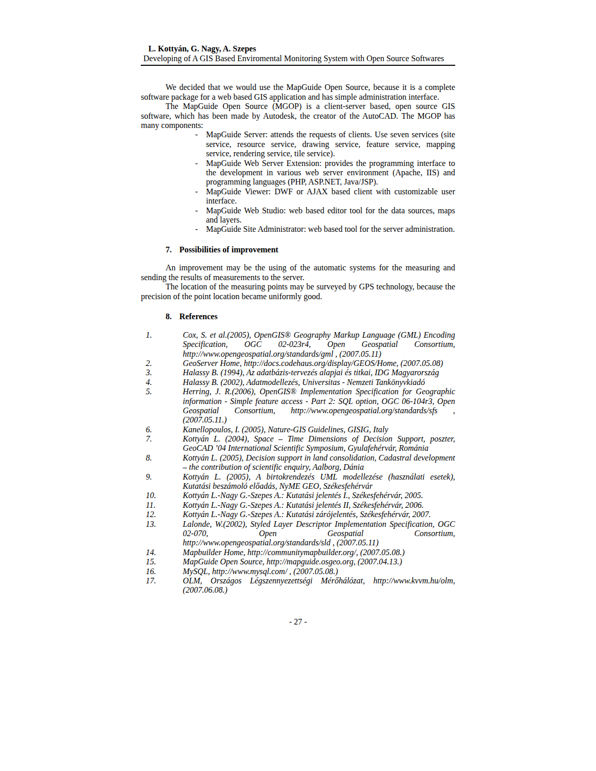L. Kottyán, G. Nagy, A. Szepes
Developing of A GIS Based Enviromental Monitoring System with Open Source Softwares
We decided that we would use the MapGuide Open Source, because it is a complete software package for a web based GIS application and has simple administration interface.
The MapGuide Open Source (MGOP) is a client-server based, open source GIS software, which has been made by Autodesk, the creator of the AutoCAD. The MGOP has many components:
MapGuide Server: attends the requests of clients. Use seven services (site service, resource service, drawing service, feature service, mapping service, rendering service, tile service).
MapGuide Web Server Extension: provides the programming interface to the development in various web server environment (Apache, IIS) and programming languages (PHP, ASP.NET, Java/JSP).
MapGuide Viewer: DWF or AJAX based client with customizable user interface.
MapGuide Web Studio: web based editor tool for the data sources, maps and layers.
MapGuide Site Administrator: web based tool for the server administration.
7. Possibilities of improvement
An improvement may be the using of the automatic systems for the measuring and sending the results of measurements to the server.
The location of the measuring points may be surveyed by GPS technology, because the precision of the point location became uniformly good.
8. References
Cox, S. et al.(2005), OpenGIS® Geography Markup Language (GML) Encoding Specification, OGC 02-023r4, Open Geospatial Consortium, http://www.opengeospatial.org/standards/gml , (2007.05.11)
GeoServer Home, http://docs.codehaus.org/display/GEOS/Home, (2007.05.08)
Halassy B. (1994), Az adatbázis-tervezés alapjai és titkai, IDG Magyarország
Halassy B. (2002), Adatmodellezés, Universitas - Nemzeti Tankönyvkiadó
Herring, J. R.(2006), OpenGIS® Implementation Specification for Geographic information - Simple feature access - Part 2: SQL option, OGC 06-104r3, Open Geospatial Consortium, http://www.opengeospatial.org/standards/sfs , (2007.05.11.)
Kanellopoulos, I. (2005), Nature-GIS Guidelines, GISIG, Italy
Kottyán L. (2004), Space – Time Dimensions of Decision Support, poszter, GeoCAD ’04 International Scientific Symposium, Gyulafehérvár, Románia
Kottyán L. (2005), Decision support in land consolidation, Cadastral development – the contribution of scientific enquiry, Aalborg, Dánia
Kottyán L. (2005), A birtokrendezés UML modellezése (használati esetek), Kutatási beszámoló előadás, NyME GEO, Székesfehérvár
Kottyán L.-Nagy G.-Szepes A.: Kutatási jelentés I., Székesfehérvár, 2005.
Kottyán L.-Nagy G.-Szepes A.: Kutatási jelentés II, Székesfehérvár, 2006.
Kottyán L.-Nagy G.-Szepes A.: Kutatási zárójelentés, Székesfehérvár, 2007.
Lalonde, W.(2002), Styled Layer Descriptor Implementation Specification, OGC 02-070, Open Geospatial Consortium, http://www.opengeospatial.org/standards/sld , (2007.05.11)
Mapbuilder Home, http://communitymapbuilder.org/, (2007.05.08.)
MapGuide Open Source, http://mapguide.osgeo.org, (2007.04.13.)
MySQL, http://www.mysql.com/ , (2007.05.08.)
OLM, Országos Légszennyezettségi Mérőhálózat, http://www.kvvm.hu/olm, (2007.06.08.)
- 27 -